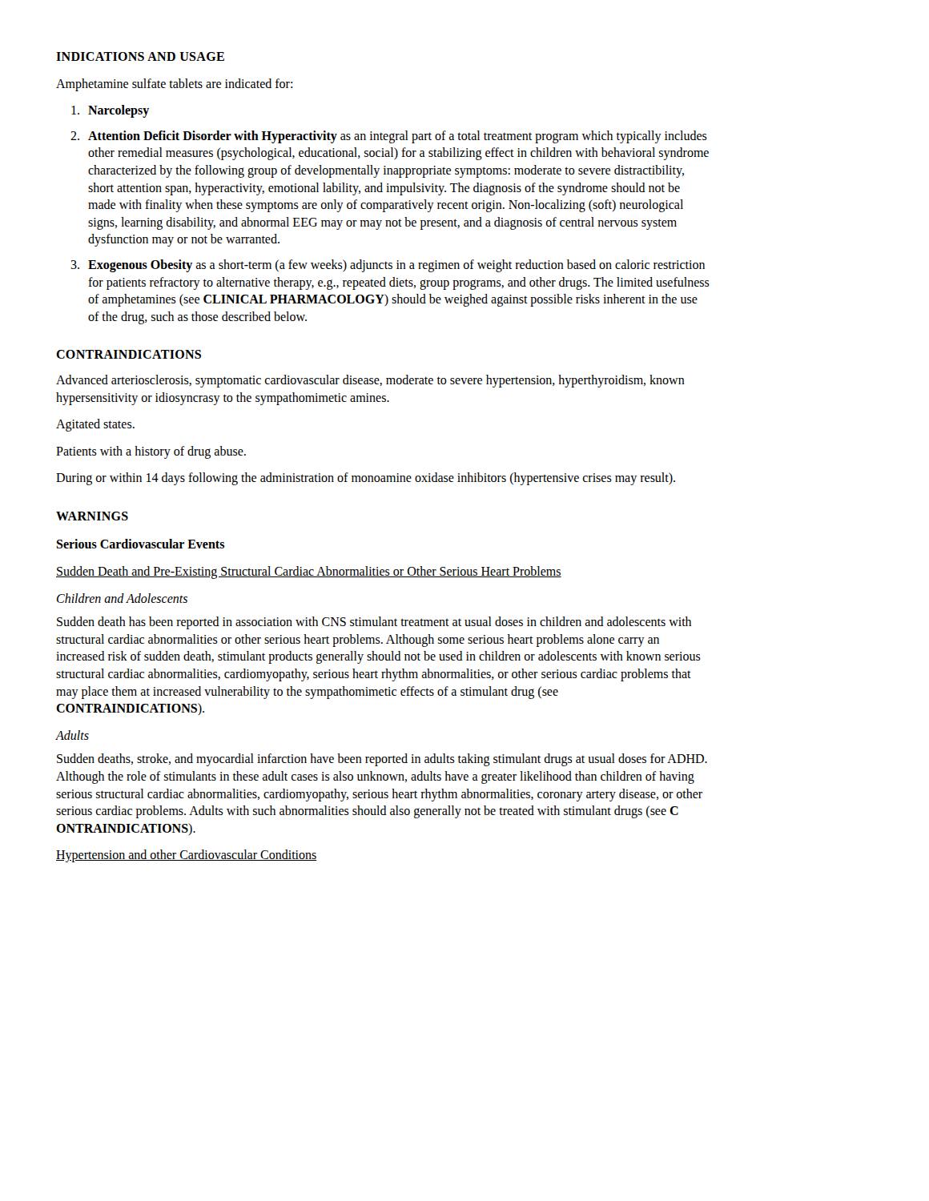INDICATIONS AND USAGE
Amphetamine sulfate tablets are indicated for:
Narcolepsy
Attention Deficit Disorder with Hyperactivity as an integral part of a total treatment program which typically includes other remedial measures (psychological, educational, social) for a stabilizing effect in children with behavioral syndrome characterized by the following group of developmentally inappropriate symptoms: moderate to severe distractibility, short attention span, hyperactivity, emotional lability, and impulsivity. The diagnosis of the syndrome should not be made with finality when these symptoms are only of comparatively recent origin. Non-localizing (soft) neurological signs, learning disability, and abnormal EEG may or may not be present, and a diagnosis of central nervous system dysfunction may or not be warranted.
Exogenous Obesity as a short-term (a few weeks) adjuncts in a regimen of weight reduction based on caloric restriction for patients refractory to alternative therapy, e.g., repeated diets, group programs, and other drugs. The limited usefulness of amphetamines (see CLINICAL PHARMACOLOGY) should be weighed against possible risks inherent in the use of the drug, such as those described below.
CONTRAINDICATIONS
Advanced arteriosclerosis, symptomatic cardiovascular disease, moderate to severe hypertension, hyperthyroidism, known hypersensitivity or idiosyncrasy to the sympathomimetic amines.
Agitated states.
Patients with a history of drug abuse.
During or within 14 days following the administration of monoamine oxidase inhibitors (hypertensive crises may result).
WARNINGS
Serious Cardiovascular Events
Sudden Death and Pre-Existing Structural Cardiac Abnormalities or Other Serious Heart Problems
Children and Adolescents
Sudden death has been reported in association with CNS stimulant treatment at usual doses in children and adolescents with structural cardiac abnormalities or other serious heart problems. Although some serious heart problems alone carry an increased risk of sudden death, stimulant products generally should not be used in children or adolescents with known serious structural cardiac abnormalities, cardiomyopathy, serious heart rhythm abnormalities, or other serious cardiac problems that may place them at increased vulnerability to the sympathomimetic effects of a stimulant drug (see CONTRAINDICATIONS).
Adults
Sudden deaths, stroke, and myocardial infarction have been reported in adults taking stimulant drugs at usual doses for ADHD. Although the role of stimulants in these adult cases is also unknown, adults have a greater likelihood than children of having serious structural cardiac abnormalities, cardiomyopathy, serious heart rhythm abnormalities, coronary artery disease, or other serious cardiac problems. Adults with such abnormalities should also generally not be treated with stimulant drugs (see C ONTRAINDICATIONS).
Hypertension and other Cardiovascular Conditions